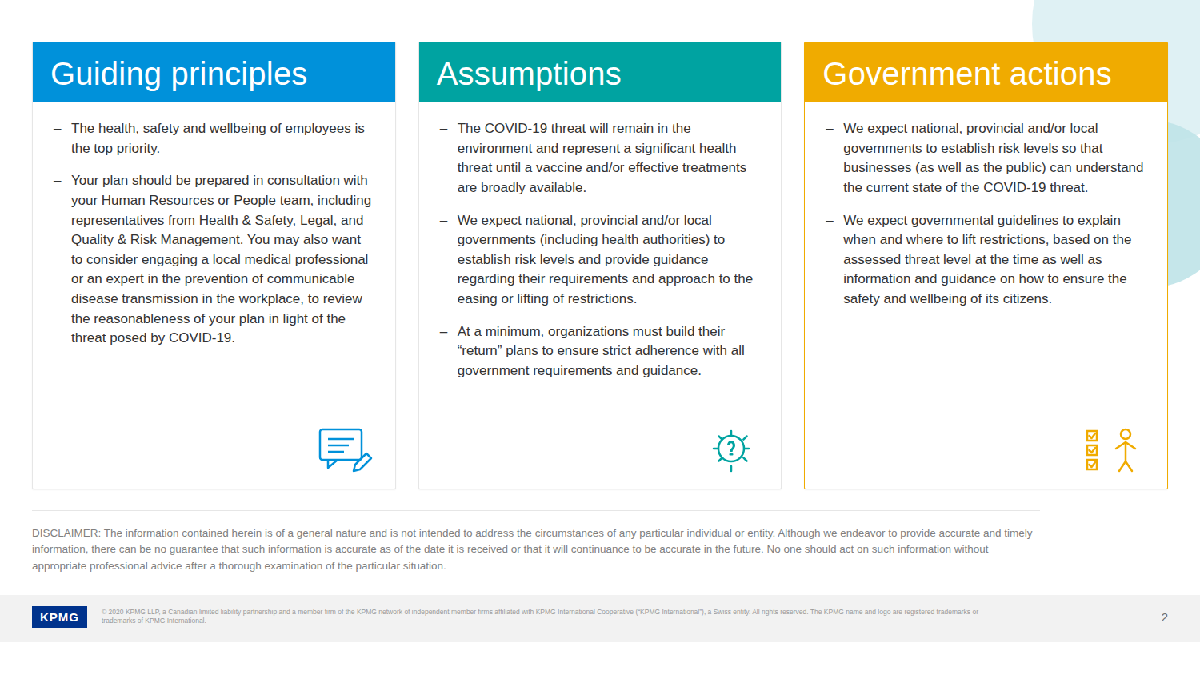Guiding principles
The health, safety and wellbeing of employees is the top priority.
Your plan should be prepared in consultation with your Human Resources or People team, including representatives from Health & Safety, Legal, and Quality & Risk Management. You may also want to consider engaging a local medical professional or an expert in the prevention of communicable disease transmission in the workplace, to review the reasonableness of your plan in light of the threat posed by COVID-19.
Assumptions
The COVID-19 threat will remain in the environment and represent a significant health threat until a vaccine and/or effective treatments are broadly available.
We expect national, provincial and/or local governments (including health authorities) to establish risk levels and provide guidance regarding their requirements and approach to the easing or lifting of restrictions.
At a minimum, organizations must build their “return” plans to ensure strict adherence with all government requirements and guidance.
Government actions
We expect national, provincial and/or local governments to establish risk levels so that businesses (as well as the public) can understand the current state of the COVID-19 threat.
We expect governmental guidelines to explain when and where to lift restrictions, based on the assessed threat level at the time as well as information and guidance on how to ensure the safety and wellbeing of its citizens.
DISCLAIMER: The information contained herein is of a general nature and is not intended to address the circumstances of any particular individual or entity. Although we endeavor to provide accurate and timely information, there can be no guarantee that such information is accurate as of the date it is received or that it will continuance to be accurate in the future. No one should act on such information without appropriate professional advice after a thorough examination of the particular situation.
KPMG © 2020 KPMG LLP, a Canadian limited liability partnership and a member firm of the KPMG network of independent member firms affiliated with KPMG International Cooperative (“KPMG International”), a Swiss entity. All rights reserved. The KPMG name and logo are registered trademarks or trademarks of KPMG International. 2